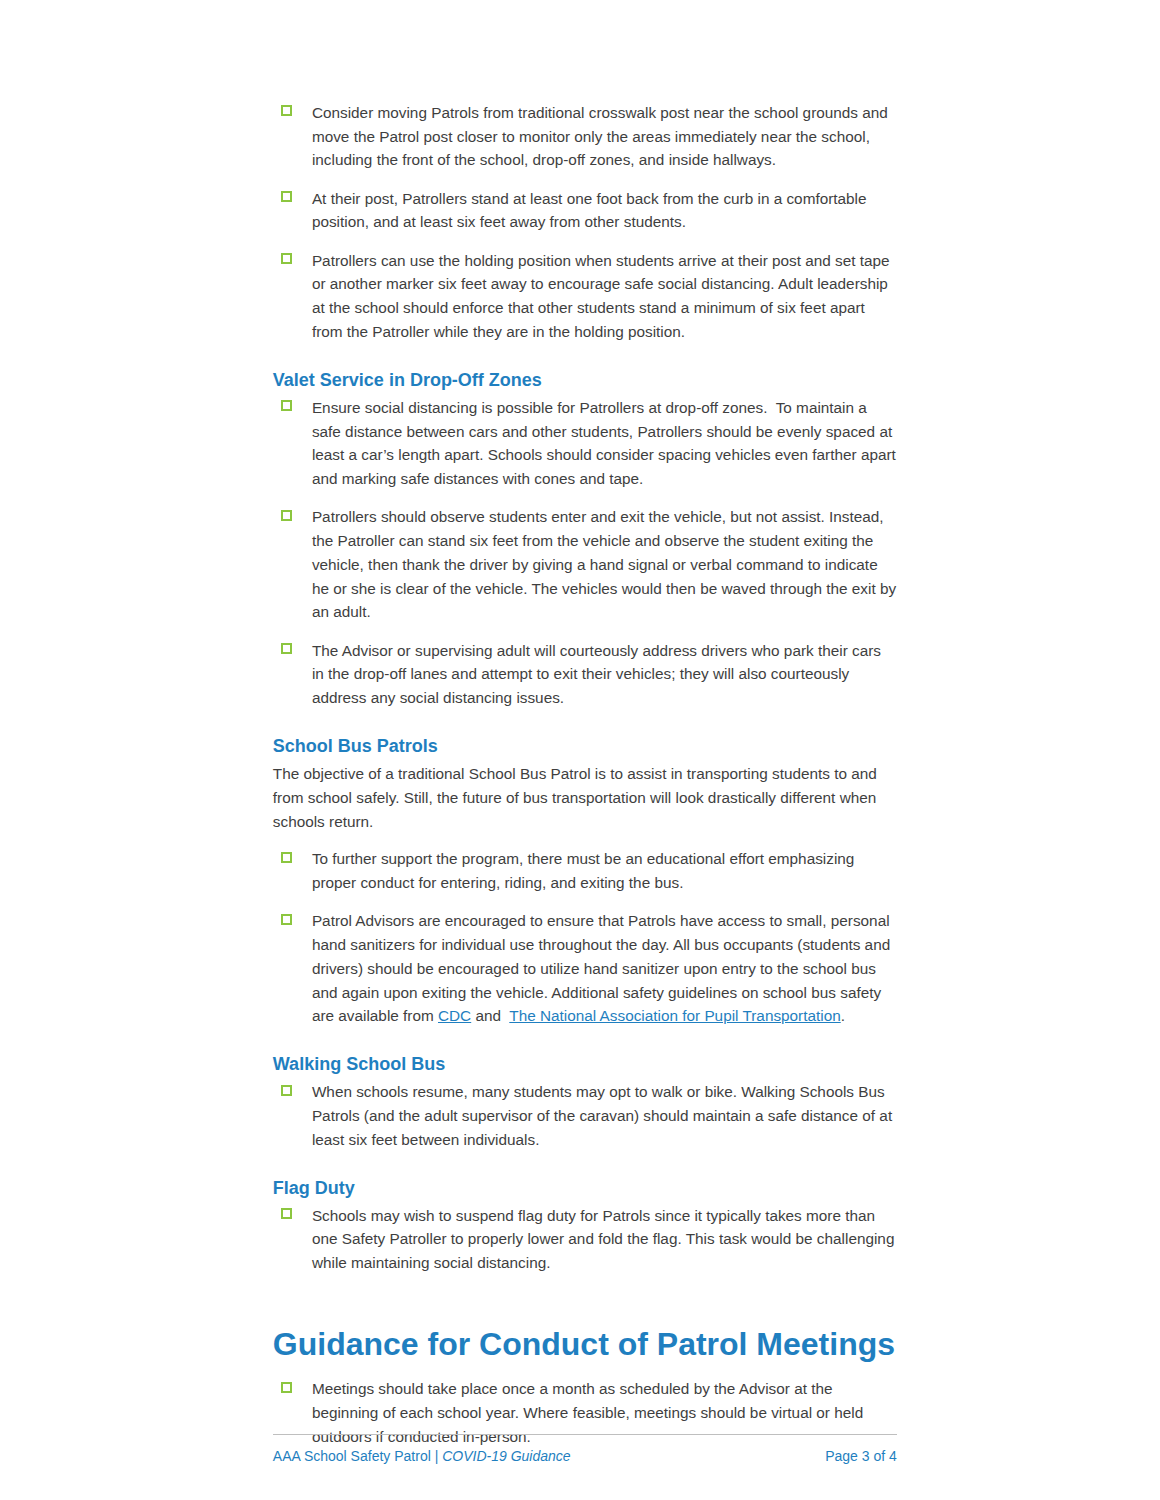Consider moving Patrols from traditional crosswalk post near the school grounds and move the Patrol post closer to monitor only the areas immediately near the school, including the front of the school, drop-off zones, and inside hallways.
At their post, Patrollers stand at least one foot back from the curb in a comfortable position, and at least six feet away from other students.
Patrollers can use the holding position when students arrive at their post and set tape or another marker six feet away to encourage safe social distancing. Adult leadership at the school should enforce that other students stand a minimum of six feet apart from the Patroller while they are in the holding position.
Valet Service in Drop-Off Zones
Ensure social distancing is possible for Patrollers at drop-off zones. To maintain a safe distance between cars and other students, Patrollers should be evenly spaced at least a car’s length apart. Schools should consider spacing vehicles even farther apart and marking safe distances with cones and tape.
Patrollers should observe students enter and exit the vehicle, but not assist. Instead, the Patroller can stand six feet from the vehicle and observe the student exiting the vehicle, then thank the driver by giving a hand signal or verbal command to indicate he or she is clear of the vehicle. The vehicles would then be waved through the exit by an adult.
The Advisor or supervising adult will courteously address drivers who park their cars in the drop-off lanes and attempt to exit their vehicles; they will also courteously address any social distancing issues.
School Bus Patrols
The objective of a traditional School Bus Patrol is to assist in transporting students to and from school safely. Still, the future of bus transportation will look drastically different when schools return.
To further support the program, there must be an educational effort emphasizing proper conduct for entering, riding, and exiting the bus.
Patrol Advisors are encouraged to ensure that Patrols have access to small, personal hand sanitizers for individual use throughout the day. All bus occupants (students and drivers) should be encouraged to utilize hand sanitizer upon entry to the school bus and again upon exiting the vehicle. Additional safety guidelines on school bus safety are available from CDC and The National Association for Pupil Transportation.
Walking School Bus
When schools resume, many students may opt to walk or bike. Walking Schools Bus Patrols (and the adult supervisor of the caravan) should maintain a safe distance of at least six feet between individuals.
Flag Duty
Schools may wish to suspend flag duty for Patrols since it typically takes more than one Safety Patroller to properly lower and fold the flag. This task would be challenging while maintaining social distancing.
Guidance for Conduct of Patrol Meetings
Meetings should take place once a month as scheduled by the Advisor at the beginning of each school year. Where feasible, meetings should be virtual or held outdoors if conducted in-person.
AAA School Safety Patrol | COVID-19 Guidance
Page 3 of 4